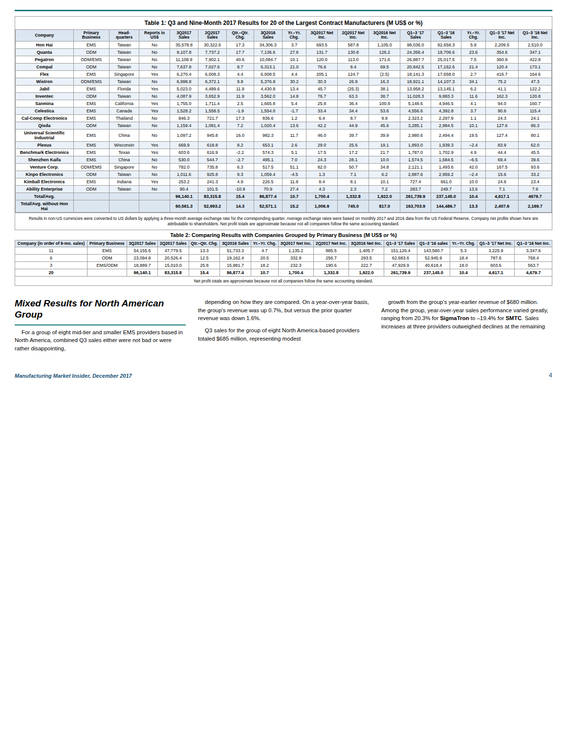Table 1: Q3 and Nine-Month 2017 Results for 20 of the Largest Contract Manufacturers (M US$ or %)
| Company | Primary Business | Head-quarters | Reports in US$ | 3Q2017 Sales | 2Q2017 Sales | Qtr.–Qtr. Chg. | 3Q2016 Sales | Yr.–Yr. Chg. | 3Q2017 Net Inc. | 2Q2017 Net Inc. | 3Q2016 Net Inc. | Q1–3 '17 Sales | Q1–3 '16 Sales | Yr.–Yr. Chg. | Q1–3 '17 Net Inc. | Q1–3 '16 Net Inc. |
| --- | --- | --- | --- | --- | --- | --- | --- | --- | --- | --- | --- | --- | --- | --- | --- | --- |
| Hon Hai | EMS | Taiwan | No | 35,578.8 | 30,322.6 | 17.3 | 34,306.3 | 3.7 | 693.5 | 587.8 | 1,105.0 | 98,036.0 | 92,658.3 | 5.8 | 2,209.5 | 2,510.0 |
| Quanta | ODM | Taiwan | No | 9,107.8 | 7,737.2 | 17.7 | 7,136.6 | 27.6 | 131.7 | 130.8 | 126.2 | 24,356.4 | 19,706.6 | 23.6 | 354.6 | 347.1 |
| Pegatron | ODM/EMS | Taiwan | No | 11,108.9 | 7,902.1 | 40.6 | 10,084.7 | 10.1 | 120.0 | 113.0 | 171.6 | 26,887.7 | 25,017.5 | 7.5 | 360.9 | 422.8 |
| Compal | ODM | Taiwan | No | 7,637.8 | 7,027.6 | 8.7 | 6,313.1 | 21.0 | 76.6 | 8.4 | 69.5 | 20,842.5 | 17,162.6 | 21.4 | 120.4 | 173.1 |
| Flex | EMS | Singapore | Yes | 6,270.4 | 6,008.3 | 4.4 | 6,008.5 | 4.4 | 205.1 | 124.7 | (2.5) | 18,141.3 | 17,658.0 | 2.7 | 416.7 | 164.6 |
| Wistron | ODM/EMS | Taiwan | No | 6,998.8 | 6,372.1 | 9.8 | 5,376.8 | 30.2 | 30.3 | 26.9 | 16.3 | 18,921.1 | 14,107.3 | 34.1 | 75.2 | 47.3 |
| Jabil | EMS | Florida | Yes | 5,023.0 | 4,489.6 | 11.9 | 4,430.8 | 13.4 | 45.7 | (25.3) | 38.1 | 13,958.2 | 13,145.1 | 6.2 | 41.1 | 122.2 |
| Inventec | ODM | Taiwan | No | 4,087.9 | 3,652.9 | 11.9 | 3,562.0 | 14.8 | 76.7 | 63.3 | 38.7 | 11,028.3 | 9,883.3 | 11.6 | 162.3 | 120.8 |
| Sanmina | EMS | California | Yes | 1,755.0 | 1,711.4 | 2.5 | 1,665.8 | 5.4 | 25.8 | 36.4 | 100.8 | 5,148.6 | 4,946.5 | 4.1 | 94.0 | 160.7 |
| Celestica | EMS | Canada | Yes | 1,528.2 | 1,558.5 | -1.9 | 1,554.0 | -1.7 | 33.4 | 34.4 | 53.6 | 4,556.6 | 4,392.8 | 3.7 | 90.6 | 115.4 |
| Cal-Comp Electronics | EMS | Thailand | No | 846.3 | 721.7 | 17.3 | 836.6 | 1.2 | 6.4 | 8.7 | 9.9 | 2,323.2 | 2,297.9 | 1.1 | 24.3 | 24.1 |
| Qisda | ODM | Taiwan | No | 1,159.4 | 1,081.4 | 7.2 | 1,020.4 | 13.6 | 42.2 | 44.9 | 45.6 | 3,285.1 | 2,984.5 | 10.1 | 127.6 | 86.3 |
| Universal Scientific Industrial | EMS | China | No | 1,097.2 | 945.8 | 16.0 | 982.3 | 11.7 | 46.0 | 39.7 | 39.9 | 2,980.6 | 2,494.4 | 19.5 | 127.4 | 80.1 |
| Plexus | EMS | Wisconsin | Yes | 669.9 | 618.8 | 8.2 | 653.1 | 2.6 | 29.0 | 25.6 | 19.1 | 1,893.0 | 1,939.3 | –2.4 | 83.9 | 62.0 |
| Benchmark Electronics | EMS | Texas | Yes | 603.6 | 616.9 | -2.2 | 574.3 | 5.1 | 17.5 | 17.2 | 21.7 | 1,787.0 | 1,702.9 | 4.9 | 44.4 | 45.5 |
| Shenzhen Kaifa | EMS | China | No | 530.0 | 544.7 | -2.7 | 495.1 | 7.0 | 24.3 | 28.1 | 10.0 | 1,574.5 | 1,684.5 | –6.5 | 69.4 | 39.6 |
| Venture Corp. | ODM/EMS | Singapore | No | 782.0 | 735.8 | 6.3 | 517.5 | 51.1 | 82.0 | 50.7 | 34.8 | 2,121.1 | 1,493.6 | 42.0 | 167.5 | 93.6 |
| Kinpo Electronics | ODM | Taiwan | No | 1,011.6 | 925.8 | 9.3 | 1,059.4 | -4.5 | 1.3 | 7.1 | 6.2 | 2,887.6 | 2,959.2 | –2.4 | 15.6 | 33.2 |
| Kimball Electronics | EMS | Indiana | Yes | 253.2 | 241.3 | 4.9 | 226.5 | 11.8 | 8.4 | 8.1 | 10.1 | 727.4 | 661.0 | 10.0 | 24.6 | 23.4 |
| Ability Enterprise | ODM | Taiwan | No | 90.4 | 101.5 | -10.9 | 70.9 | 27.4 | 4.3 | 2.3 | 7.2 | 283.7 | 249.7 | 13.6 | 7.1 | 7.9 |
| Total/Avg. | | | | 96,140.1 | 83,315.8 | 15.4 | 86,877.4 | 10.7 | 1,700.4 | 1,332.8 | 1,922.0 | 261,739.9 | 237,145.0 | 10.4 | 4,617.1 | 4679.7 |
| Total/Avg. without Hon Hai | | | | 60,561.3 | 52,993.2 | 14.3 | 52,571.1 | 15.2 | 1,006.9 | 745.0 | 817.0 | 163,703.9 | 144,486.7 | 13.3 | 2,407.6 | 2,169.7 |
Results in non-US currencies were converted to US dollars by applying a three-month average exchange rate for the corresponding quarter. Average exchange rates were based on monthly 2017 and 2016 data from the US Federal Reserve. Company net profits shown here are attributable to shareholders. Net profit totals are approximate because not all companies follow the same accounting standard.
Table 2: Comparing Results with Companies Grouped by Primary Business (M US$ or %)
| Company (in order of 9-mo. sales) | Primary Business | 3Q2017 Sales | 2Q2017 Sales | Qtr.–Qtr. Chg. | 3Q2016 Sales | Yr.–Yr. Chg. | 3Q2017 Net Inc. | 2Q2017 Net Inc. | 3Q2016 Net Inc. | Q1–3 '17 Sales | Q1–3 '16 sales | Yr.–Yr. Chg. | Q1–3 '17 Net Inc. | Q1–3 '16 Net Inc. |
| --- | --- | --- | --- | --- | --- | --- | --- | --- | --- | --- | --- | --- | --- | --- |
| 11 | EMS | 54,155.6 | 47,779.5 | 13.3 | 51,733.3 | 4.7 | 1,135.2 | 885.5 | 1,405.7 | 151,126.4 | 143,580.7 | 5.3 | 3,225.9 | 3,347.6 |
| 6 | ODM | 23,094.8 | 20,526.4 | 12.5 | 19,162.4 | 20.5 | 332.9 | 256.7 | 293.5 | 62,683.6 | 52,945.9 | 18.4 | 787.6 | 768.4 |
| 3 | EMS/ODM | 18,889.7 | 15,010.0 | 25.8 | 15,981.7 | 18.2 | 232.3 | 190.6 | 222.7 | 47,929.9 | 40,618.4 | 18.0 | 603.6 | 563.7 |
| 20 | | 96,140.1 | 83,315.8 | 15.4 | 86,877.4 | 10.7 | 1,700.4 | 1,332.8 | 1,922.0 | 261,739.9 | 237,145.0 | 10.4 | 4,617.1 | 4,679.7 |
Net profit totals are approximate because not all companies follow the same accounting standard.
Mixed Results for North American Group
For a group of eight mid-tier and smaller EMS providers based in North America, combined Q3 sales either were not bad or were rather disappointing,
depending on how they are compared. On a year-over-year basis, the group's revenue was up 0.7%, but versus the prior quarter revenue was down 1.6%.
Q3 sales for the group of eight North America-based providers totaled $685 million, representing modest
growth from the group's year-earlier revenue of $680 million. Among the group, year-over-year sales performance varied greatly, ranging from 20.3% for SigmaTron to –19.4% for SMTC. Sales increases at three providers outweighed declines at the remaining
Manufacturing Market Insider, December 2017
4